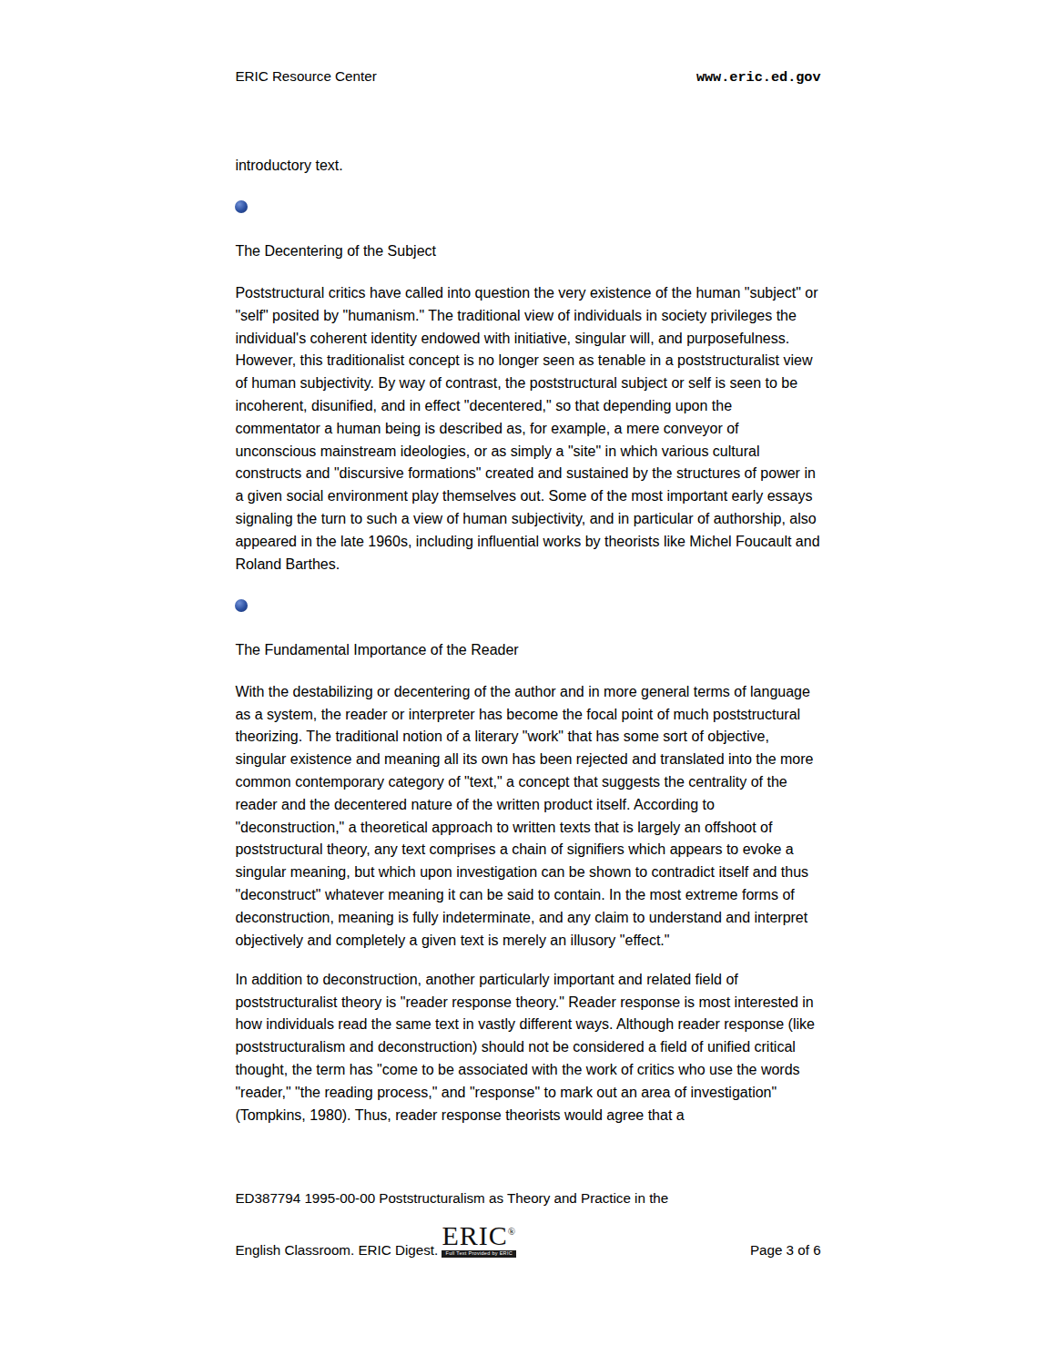ERIC Resource Center
www.eric.ed.gov
introductory text.
The Decentering of the Subject
Poststructural critics have called into question the very existence of the human "subject" or "self" posited by "humanism." The traditional view of individuals in society privileges the individual's coherent identity endowed with initiative, singular will, and purposefulness. However, this traditionalist concept is no longer seen as tenable in a poststructuralist view of human subjectivity. By way of contrast, the poststructural subject or self is seen to be incoherent, disunified, and in effect "decentered," so that depending upon the commentator a human being is described as, for example, a mere conveyor of unconscious mainstream ideologies, or as simply a "site" in which various cultural constructs and "discursive formations" created and sustained by the structures of power in a given social environment play themselves out. Some of the most important early essays signaling the turn to such a view of human subjectivity, and in particular of authorship, also appeared in the late 1960s, including influential works by theorists like Michel Foucault and Roland Barthes.
The Fundamental Importance of the Reader
With the destabilizing or decentering of the author and in more general terms of language as a system, the reader or interpreter has become the focal point of much poststructural theorizing. The traditional notion of a literary "work" that has some sort of objective, singular existence and meaning all its own has been rejected and translated into the more common contemporary category of "text," a concept that suggests the centrality of the reader and the decentered nature of the written product itself. According to "deconstruction," a theoretical approach to written texts that is largely an offshoot of poststructural theory, any text comprises a chain of signifiers which appears to evoke a singular meaning, but which upon investigation can be shown to contradict itself and thus "deconstruct" whatever meaning it can be said to contain. In the most extreme forms of deconstruction, meaning is fully indeterminate, and any claim to understand and interpret objectively and completely a given text is merely an illusory "effect."
In addition to deconstruction, another particularly important and related field of poststructuralist theory is "reader response theory." Reader response is most interested in how individuals read the same text in vastly different ways. Although reader response (like poststructuralism and deconstruction) should not be considered a field of unified critical thought, the term has "come to be associated with the work of critics who use the words "reader," "the reading process," and "response" to mark out an area of investigation" (Tompkins, 1980). Thus, reader response theorists would agree that a
ED387794 1995-00-00 Poststructuralism as Theory and Practice in the English Classroom. ERIC Digest.
ERIC® Full Text Provided by ERIC
Page 3 of 6